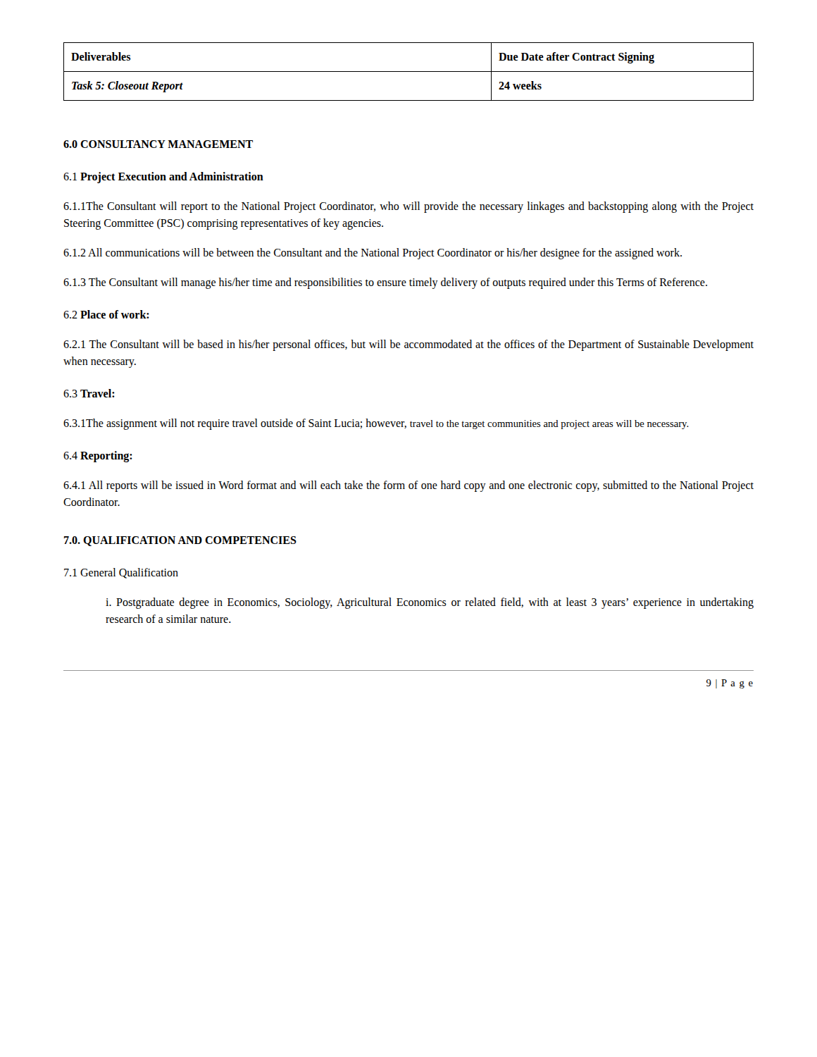| Deliverables | Due Date after Contract Signing |
| Task 5: Closeout Report | 24 weeks |
6.0 CONSULTANCY MANAGEMENT
6.1 Project Execution and Administration
6.1.1The Consultant will report to the National Project Coordinator, who will provide the necessary linkages and backstopping along with the Project Steering Committee (PSC) comprising representatives of key agencies.
6.1.2 All communications will be between the Consultant and the National Project Coordinator or his/her designee for the assigned work.
6.1.3 The Consultant will manage his/her time and responsibilities to ensure timely delivery of outputs required under this Terms of Reference.
6.2 Place of work:
6.2.1 The Consultant will be based in his/her personal offices, but will be accommodated at the offices of the Department of Sustainable Development when necessary.
6.3 Travel:
6.3.1The assignment will not require travel outside of Saint Lucia; however, travel to the target communities and project areas will be necessary.
6.4 Reporting:
6.4.1 All reports will be issued in Word format and will each take the form of one hard copy and one electronic copy, submitted to the National Project Coordinator.
7.0. QUALIFICATION AND COMPETENCIES
7.1 General Qualification
i. Postgraduate degree in Economics, Sociology, Agricultural Economics or related field, with at least 3 years’ experience in undertaking research of a similar nature.
9 | P a g e